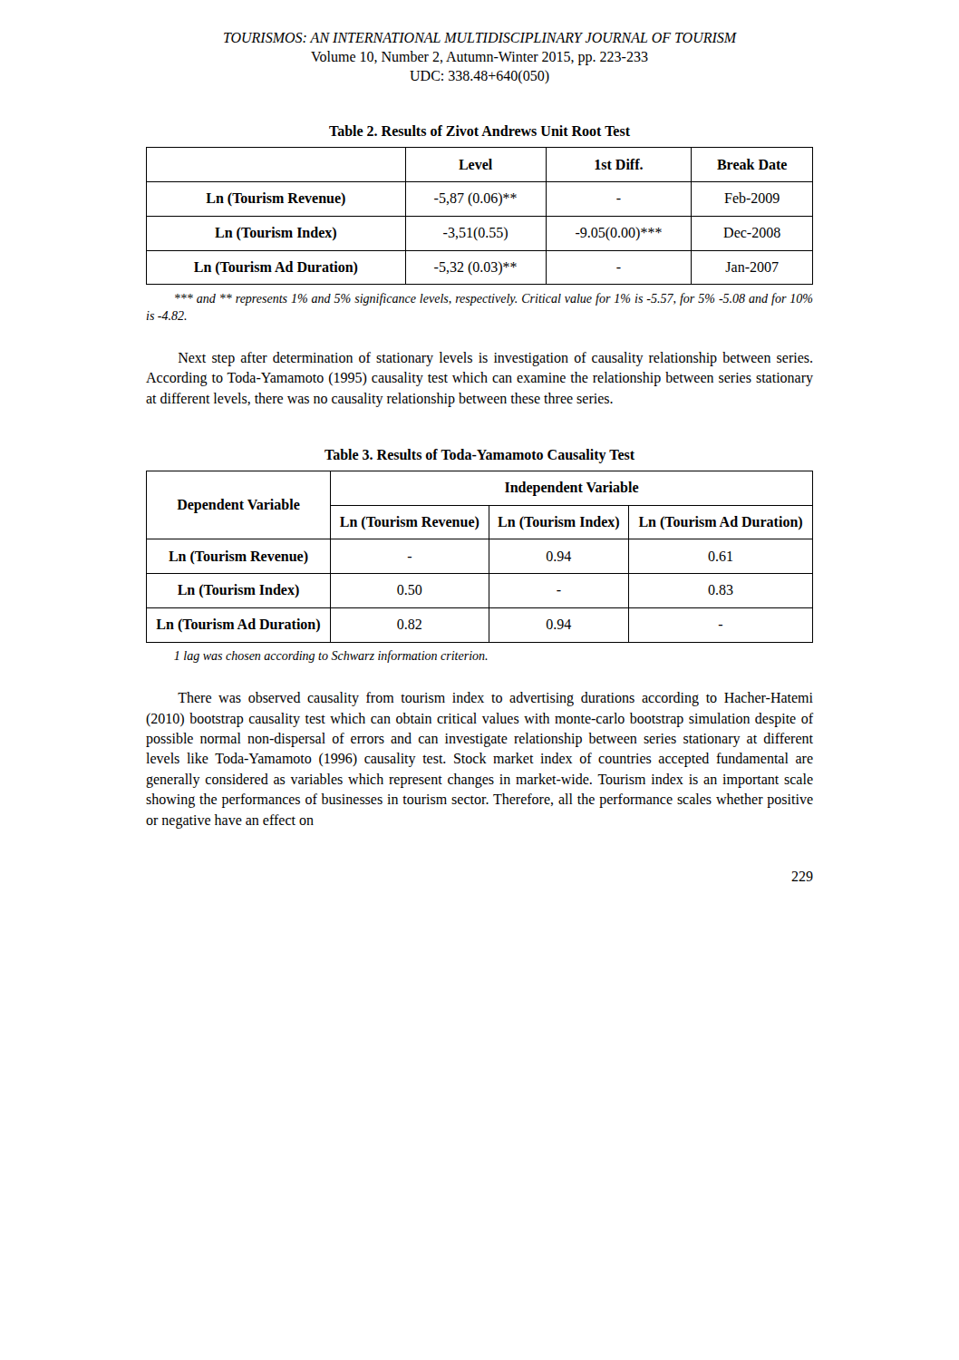TOURISMOS: AN INTERNATIONAL MULTIDISCIPLINARY JOURNAL OF TOURISM
Volume 10, Number 2, Autumn-Winter 2015, pp. 223-233
UDC: 338.48+640(050)
Table 2. Results of Zivot Andrews Unit Root Test
| | Level | 1st Diff. | Break Date |
| --- | --- | --- | --- |
| Ln (Tourism Revenue) | -5,87 (0.06)** | - | Feb-2009 |
| Ln (Tourism Index) | -3,51(0.55) | -9.05(0.00)*** | Dec-2008 |
| Ln (Tourism Ad Duration) | -5,32 (0.03)** | - | Jan-2007 |
*** and ** represents 1% and 5% significance levels, respectively. Critical value for 1% is -5.57, for 5% -5.08 and for 10% is -4.82.
Next step after determination of stationary levels is investigation of causality relationship between series. According to Toda-Yamamoto (1995) causality test which can examine the relationship between series stationary at different levels, there was no causality relationship between these three series.
Table 3. Results of Toda-Yamamoto Causality Test
| Dependent Variable | Independent Variable |
| --- | --- |
| Ln (Tourism Revenue) | Ln (Tourism Index) | Ln (Tourism Ad Duration) |
| Ln (Tourism Revenue) | - | 0.94 | 0.61 |
| Ln (Tourism Index) | 0.50 | - | 0.83 |
| Ln (Tourism Ad Duration) | 0.82 | 0.94 | - |
1 lag was chosen according to Schwarz information criterion.
There was observed causality from tourism index to advertising durations according to Hacher-Hatemi (2010) bootstrap causality test which can obtain critical values with monte-carlo bootstrap simulation despite of possible normal non-dispersal of errors and can investigate relationship between series stationary at different levels like Toda-Yamamoto (1996) causality test. Stock market index of countries accepted fundamental are generally considered as variables which represent changes in market-wide. Tourism index is an important scale showing the performances of businesses in tourism sector. Therefore, all the performance scales whether positive or negative have an effect on
229